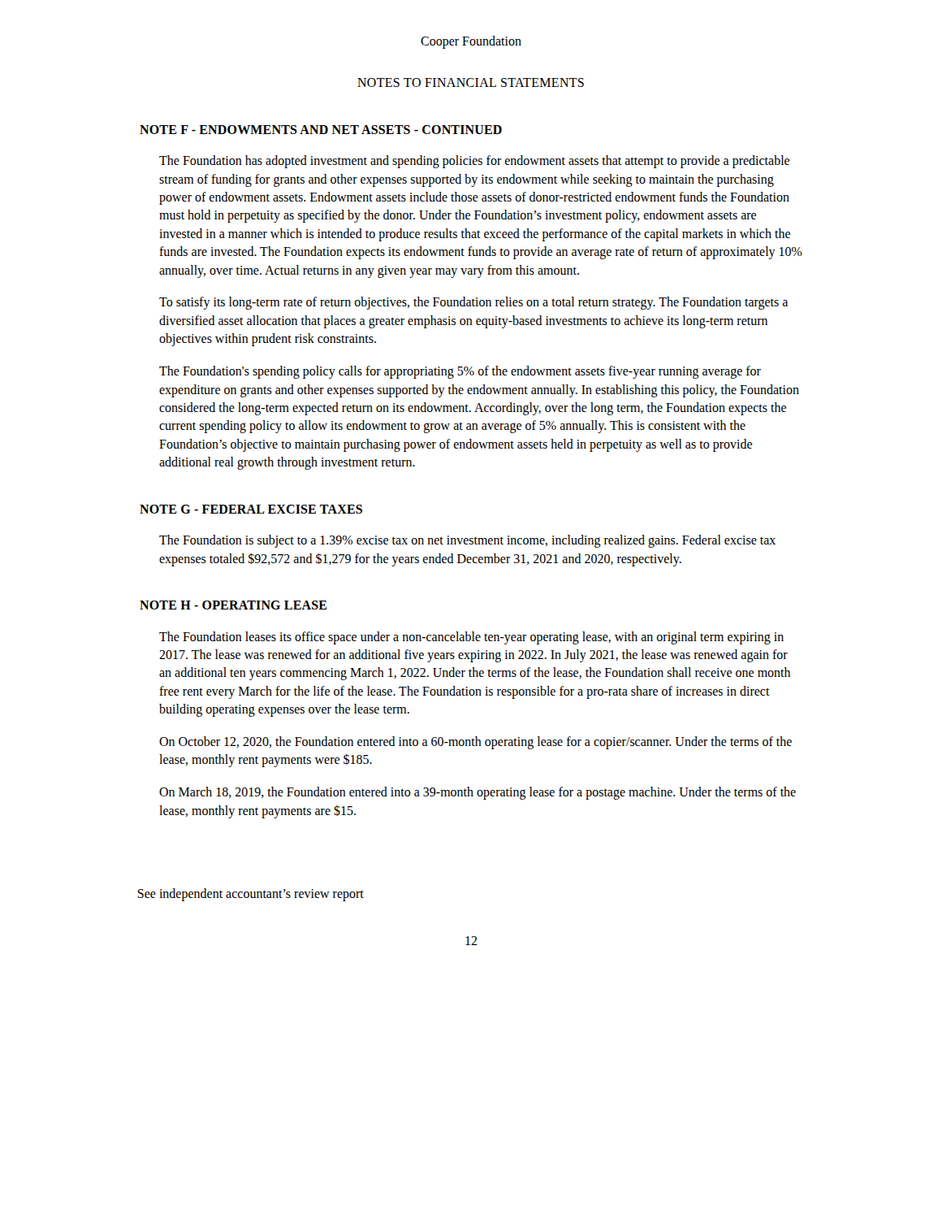Cooper Foundation
NOTES TO FINANCIAL STATEMENTS
NOTE F - ENDOWMENTS AND NET ASSETS - CONTINUED
The Foundation has adopted investment and spending policies for endowment assets that attempt to provide a predictable stream of funding for grants and other expenses supported by its endowment while seeking to maintain the purchasing power of endowment assets. Endowment assets include those assets of donor-restricted endowment funds the Foundation must hold in perpetuity as specified by the donor. Under the Foundation’s investment policy, endowment assets are invested in a manner which is intended to produce results that exceed the performance of the capital markets in which the funds are invested. The Foundation expects its endowment funds to provide an average rate of return of approximately 10% annually, over time. Actual returns in any given year may vary from this amount.
To satisfy its long-term rate of return objectives, the Foundation relies on a total return strategy. The Foundation targets a diversified asset allocation that places a greater emphasis on equity-based investments to achieve its long-term return objectives within prudent risk constraints.
The Foundation's spending policy calls for appropriating 5% of the endowment assets five-year running average for expenditure on grants and other expenses supported by the endowment annually. In establishing this policy, the Foundation considered the long-term expected return on its endowment. Accordingly, over the long term, the Foundation expects the current spending policy to allow its endowment to grow at an average of 5% annually. This is consistent with the Foundation’s objective to maintain purchasing power of endowment assets held in perpetuity as well as to provide additional real growth through investment return.
NOTE G - FEDERAL EXCISE TAXES
The Foundation is subject to a 1.39% excise tax on net investment income, including realized gains. Federal excise tax expenses totaled $92,572 and $1,279 for the years ended December 31, 2021 and 2020, respectively.
NOTE H - OPERATING LEASE
The Foundation leases its office space under a non-cancelable ten-year operating lease, with an original term expiring in 2017. The lease was renewed for an additional five years expiring in 2022. In July 2021, the lease was renewed again for an additional ten years commencing March 1, 2022. Under the terms of the lease, the Foundation shall receive one month free rent every March for the life of the lease. The Foundation is responsible for a pro-rata share of increases in direct building operating expenses over the lease term.
On October 12, 2020, the Foundation entered into a 60-month operating lease for a copier/scanner. Under the terms of the lease, monthly rent payments were $185.
On March 18, 2019, the Foundation entered into a 39-month operating lease for a postage machine. Under the terms of the lease, monthly rent payments are $15.
See independent accountant’s review report
12